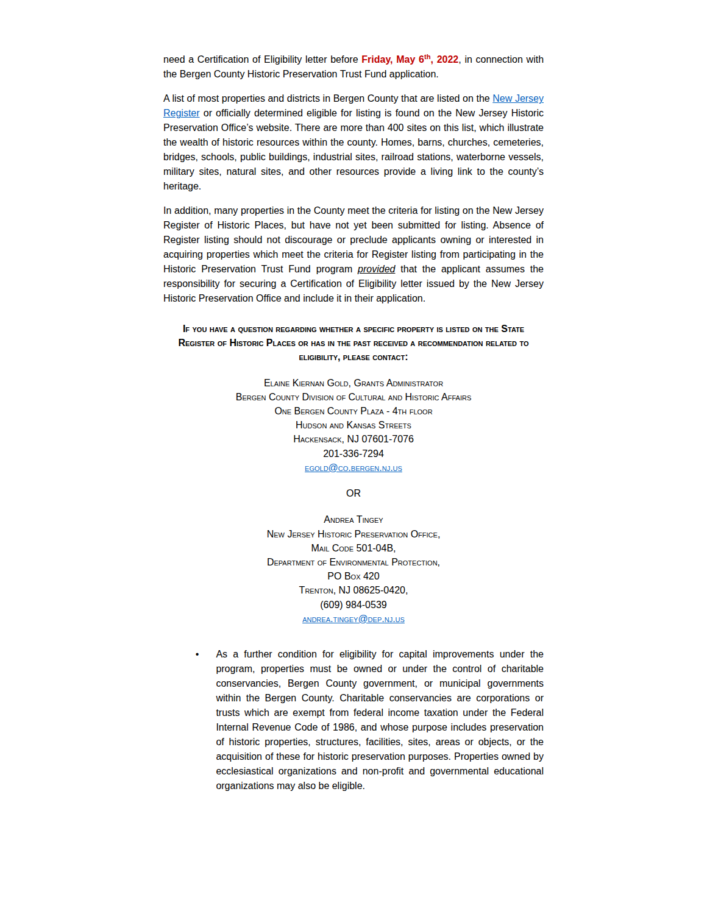need a Certification of Eligibility letter before Friday, May 6th, 2022, in connection with the Bergen County Historic Preservation Trust Fund application.
A list of most properties and districts in Bergen County that are listed on the New Jersey Register or officially determined eligible for listing is found on the New Jersey Historic Preservation Office’s website. There are more than 400 sites on this list, which illustrate the wealth of historic resources within the county. Homes, barns, churches, cemeteries, bridges, schools, public buildings, industrial sites, railroad stations, waterborne vessels, military sites, natural sites, and other resources provide a living link to the county’s heritage.
In addition, many properties in the County meet the criteria for listing on the New Jersey Register of Historic Places, but have not yet been submitted for listing. Absence of Register listing should not discourage or preclude applicants owning or interested in acquiring properties which meet the criteria for Register listing from participating in the Historic Preservation Trust Fund program provided that the applicant assumes the responsibility for securing a Certification of Eligibility letter issued by the New Jersey Historic Preservation Office and include it in their application.
If you have a question regarding whether a specific property is listed on the State Register of Historic Places or has in the past received a recommendation related to eligibility, please contact:
Elaine Kiernan Gold, Grants Administrator
Bergen County Division of Cultural and Historic Affairs
One Bergen County Plaza - 4th floor
Hudson and Kansas Streets
Hackensack, NJ 07601-7076
201-336-7294
egold@co.bergen.nj.us
OR
Andrea Tingey
New Jersey Historic Preservation Office,
Mail Code 501-04B,
Department of Environmental Protection,
PO Box 420
Trenton, NJ 08625-0420,
(609) 984-0539
andrea.tingey@dep.nj.us
As a further condition for eligibility for capital improvements under the program, properties must be owned or under the control of charitable conservancies, Bergen County government, or municipal governments within the Bergen County. Charitable conservancies are corporations or trusts which are exempt from federal income taxation under the Federal Internal Revenue Code of 1986, and whose purpose includes preservation of historic properties, structures, facilities, sites, areas or objects, or the acquisition of these for historic preservation purposes. Properties owned by ecclesiastical organizations and non-profit and governmental educational organizations may also be eligible.